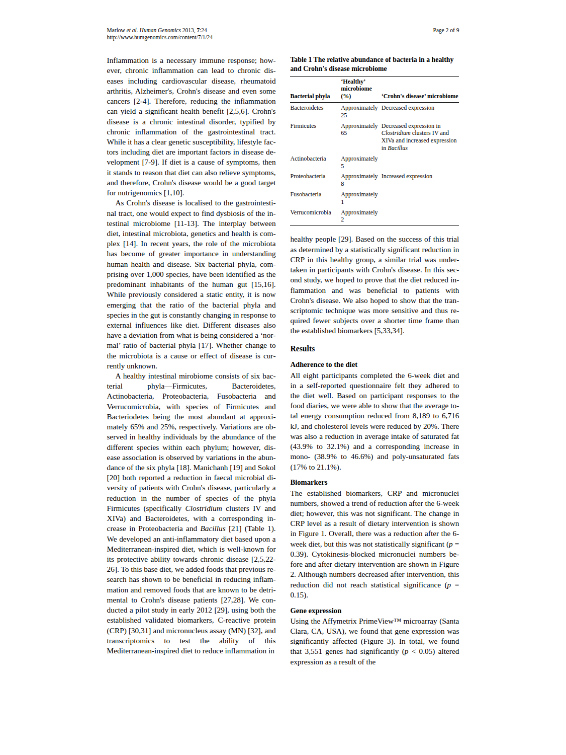Marlow et al. Human Genomics 2013, 7:24 http://www.humgenomics.com/content/7/1/24
Page 2 of 9
Inflammation is a necessary immune response; however, chronic inflammation can lead to chronic diseases including cardiovascular disease, rheumatoid arthritis, Alzheimer's, Crohn's disease and even some cancers [2-4]. Therefore, reducing the inflammation can yield a significant health benefit [2,5,6]. Crohn's disease is a chronic intestinal disorder, typified by chronic inflammation of the gastrointestinal tract. While it has a clear genetic susceptibility, lifestyle factors including diet are important factors in disease development [7-9]. If diet is a cause of symptoms, then it stands to reason that diet can also relieve symptoms, and therefore, Crohn's disease would be a good target for nutrigenomics [1,10].
As Crohn's disease is localised to the gastrointestinal tract, one would expect to find dysbiosis of the intestinal microbiome [11-13]. The interplay between diet, intestinal microbiota, genetics and health is complex [14]. In recent years, the role of the microbiota has become of greater importance in understanding human health and disease. Six bacterial phyla, comprising over 1,000 species, have been identified as the predominant inhabitants of the human gut [15,16]. While previously considered a static entity, it is now emerging that the ratio of the bacterial phyla and species in the gut is constantly changing in response to external influences like diet. Different diseases also have a deviation from what is being considered a ‘normal’ ratio of bacterial phyla [17]. Whether change to the microbiota is a cause or effect of disease is currently unknown.
A healthy intestinal mirobiome consists of six bacterial phyla—Firmicutes, Bacteroidetes, Actinobacteria, Proteobacteria, Fusobacteria and Verrucomicrobia, with species of Firmicutes and Bacteriodetes being the most abundant at approximately 65% and 25%, respectively. Variations are observed in healthy individuals by the abundance of the different species within each phylum; however, disease association is observed by variations in the abundance of the six phyla [18]. Manichanh [19] and Sokol [20] both reported a reduction in faecal microbial diversity of patients with Crohn's disease, particularly a reduction in the number of species of the phyla Firmicutes (specifically Clostridium clusters IV and XIVa) and Bacteroidetes, with a corresponding increase in Proteobacteria and Bacillus [21] (Table 1). We developed an anti-inflammatory diet based upon a Mediterranean-inspired diet, which is well-known for its protective ability towards chronic disease [2,5,22-26]. To this base diet, we added foods that previous research has shown to be beneficial in reducing inflammation and removed foods that are known to be detrimental to Crohn's disease patients [27,28]. We conducted a pilot study in early 2012 [29], using both the established validated biomarkers, C-reactive protein (CRP) [30,31] and micronucleus assay (MN) [32], and transcriptomics to test the ability of this Mediterranean-inspired diet to reduce inflammation in
Table 1 The relative abundance of bacteria in a healthy and Crohn's disease microbiome
| Bacterial phyla | ‘Healthy’ microbiome (%) | ‘Crohn's disease’ microbiome |
| --- | --- | --- |
| Bacteroidetes | Approximately 25 | Decreased expression |
| Firmicutes | Approximately 65 | Decreased expression in Clostridium clusters IV and XIVa and increased expression in Bacillus |
| Actinobacteria | Approximately 5 | |
| Proteobacteria | Approximately 8 | Increased expression |
| Fusobacteria | Approximately 1 | |
| Verrucomicrobia | Approximately 2 | |
healthy people [29]. Based on the success of this trial as determined by a statistically significant reduction in CRP in this healthy group, a similar trial was undertaken in participants with Crohn's disease. In this second study, we hoped to prove that the diet reduced inflammation and was beneficial to patients with Crohn's disease. We also hoped to show that the transcriptomic technique was more sensitive and thus required fewer subjects over a shorter time frame than the established biomarkers [5,33,34].
Results
Adherence to the diet
All eight participants completed the 6-week diet and in a self-reported questionnaire felt they adhered to the diet well. Based on participant responses to the food diaries, we were able to show that the average total energy consumption reduced from 8,189 to 6,716 kJ, and cholesterol levels were reduced by 20%. There was also a reduction in average intake of saturated fat (43.9% to 32.1%) and a corresponding increase in mono- (38.9% to 46.6%) and poly-unsaturated fats (17% to 21.1%).
Biomarkers
The established biomarkers, CRP and micronuclei numbers, showed a trend of reduction after the 6-week diet; however, this was not significant. The change in CRP level as a result of dietary intervention is shown in Figure 1. Overall, there was a reduction after the 6-week diet, but this was not statistically significant (p = 0.39). Cytokinesis-blocked micronuclei numbers before and after dietary intervention are shown in Figure 2. Although numbers decreased after intervention, this reduction did not reach statistical significance (p = 0.15).
Gene expression
Using the Affymetrix PrimeView™ microarray (Santa Clara, CA, USA), we found that gene expression was significantly affected (Figure 3). In total, we found that 3,551 genes had significantly (p < 0.05) altered expression as a result of the